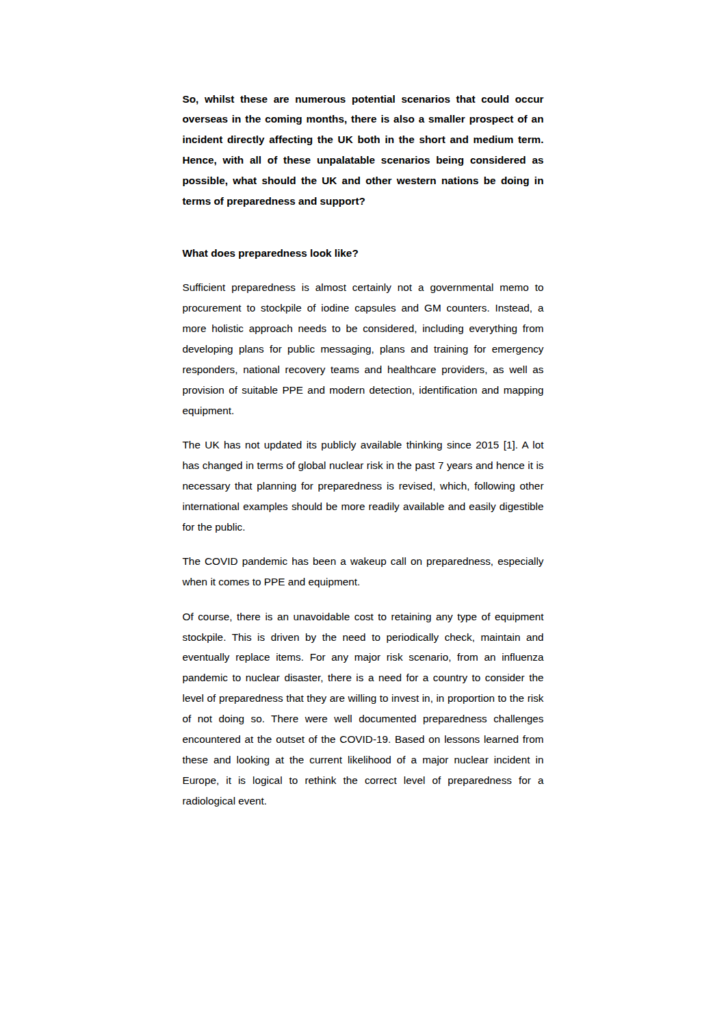So, whilst these are numerous potential scenarios that could occur overseas in the coming months, there is also a smaller prospect of an incident directly affecting the UK both in the short and medium term. Hence, with all of these unpalatable scenarios being considered as possible, what should the UK and other western nations be doing in terms of preparedness and support?
What does preparedness look like?
Sufficient preparedness is almost certainly not a governmental memo to procurement to stockpile of iodine capsules and GM counters. Instead, a more holistic approach needs to be considered, including everything from developing plans for public messaging, plans and training for emergency responders, national recovery teams and healthcare providers, as well as provision of suitable PPE and modern detection, identification and mapping equipment.
The UK has not updated its publicly available thinking since 2015 [1]. A lot has changed in terms of global nuclear risk in the past 7 years and hence it is necessary that planning for preparedness is revised, which, following other international examples should be more readily available and easily digestible for the public.
The COVID pandemic has been a wakeup call on preparedness, especially when it comes to PPE and equipment.
Of course, there is an unavoidable cost to retaining any type of equipment stockpile. This is driven by the need to periodically check, maintain and eventually replace items. For any major risk scenario, from an influenza pandemic to nuclear disaster, there is a need for a country to consider the level of preparedness that they are willing to invest in, in proportion to the risk of not doing so. There were well documented preparedness challenges encountered at the outset of the COVID-19. Based on lessons learned from these and looking at the current likelihood of a major nuclear incident in Europe, it is logical to rethink the correct level of preparedness for a radiological event.